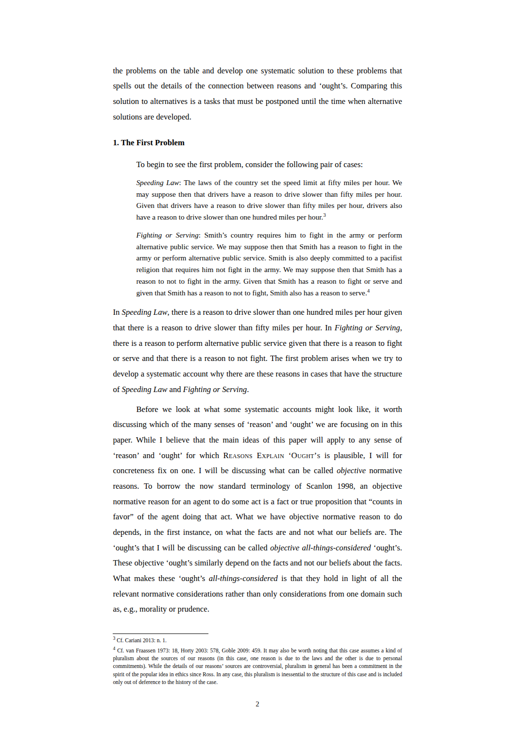the problems on the table and develop one systematic solution to these problems that spells out the details of the connection between reasons and ‘ought’s. Comparing this solution to alternatives is a tasks that must be postponed until the time when alternative solutions are developed.
1. The First Problem
To begin to see the first problem, consider the following pair of cases:
Speeding Law: The laws of the country set the speed limit at fifty miles per hour. We may suppose then that drivers have a reason to drive slower than fifty miles per hour. Given that drivers have a reason to drive slower than fifty miles per hour, drivers also have a reason to drive slower than one hundred miles per hour.3
Fighting or Serving: Smith’s country requires him to fight in the army or perform alternative public service. We may suppose then that Smith has a reason to fight in the army or perform alternative public service. Smith is also deeply committed to a pacifist religion that requires him not fight in the army. We may suppose then that Smith has a reason to not to fight in the army. Given that Smith has a reason to fight or serve and given that Smith has a reason to not to fight, Smith also has a reason to serve.4
In Speeding Law, there is a reason to drive slower than one hundred miles per hour given that there is a reason to drive slower than fifty miles per hour. In Fighting or Serving, there is a reason to perform alternative public service given that there is a reason to fight or serve and that there is a reason to not fight. The first problem arises when we try to develop a systematic account why there are these reasons in cases that have the structure of Speeding Law and Fighting or Serving.
Before we look at what some systematic accounts might look like, it worth discussing which of the many senses of ‘reason’ and ‘ought’ we are focusing on in this paper. While I believe that the main ideas of this paper will apply to any sense of ‘reason’ and ‘ought’ for which Reasons Explain ‘Ought’s is plausible, I will for concreteness fix on one. I will be discussing what can be called objective normative reasons. To borrow the now standard terminology of Scanlon 1998, an objective normative reason for an agent to do some act is a fact or true proposition that “counts in favor” of the agent doing that act. What we have objective normative reason to do depends, in the first instance, on what the facts are and not what our beliefs are. The ‘ought’s that I will be discussing can be called objective all-things-considered ‘ought’s. These objective ‘ought’s similarly depend on the facts and not our beliefs about the facts. What makes these ‘ought’s all-things-considered is that they hold in light of all the relevant normative considerations rather than only considerations from one domain such as, e.g., morality or prudence.
3 Cf. Cariani 2013: n. 1.
4 Cf. van Fraassen 1973: 18, Horty 2003: 578, Goble 2009: 459. It may also be worth noting that this case assumes a kind of pluralism about the sources of our reasons (in this case, one reason is due to the laws and the other is due to personal commitments). While the details of our reasons’ sources are controversial, pluralism in general has been a commitment in the spirit of the popular idea in ethics since Ross. In any case, this pluralism is inessential to the structure of this case and is included only out of deference to the history of the case.
2